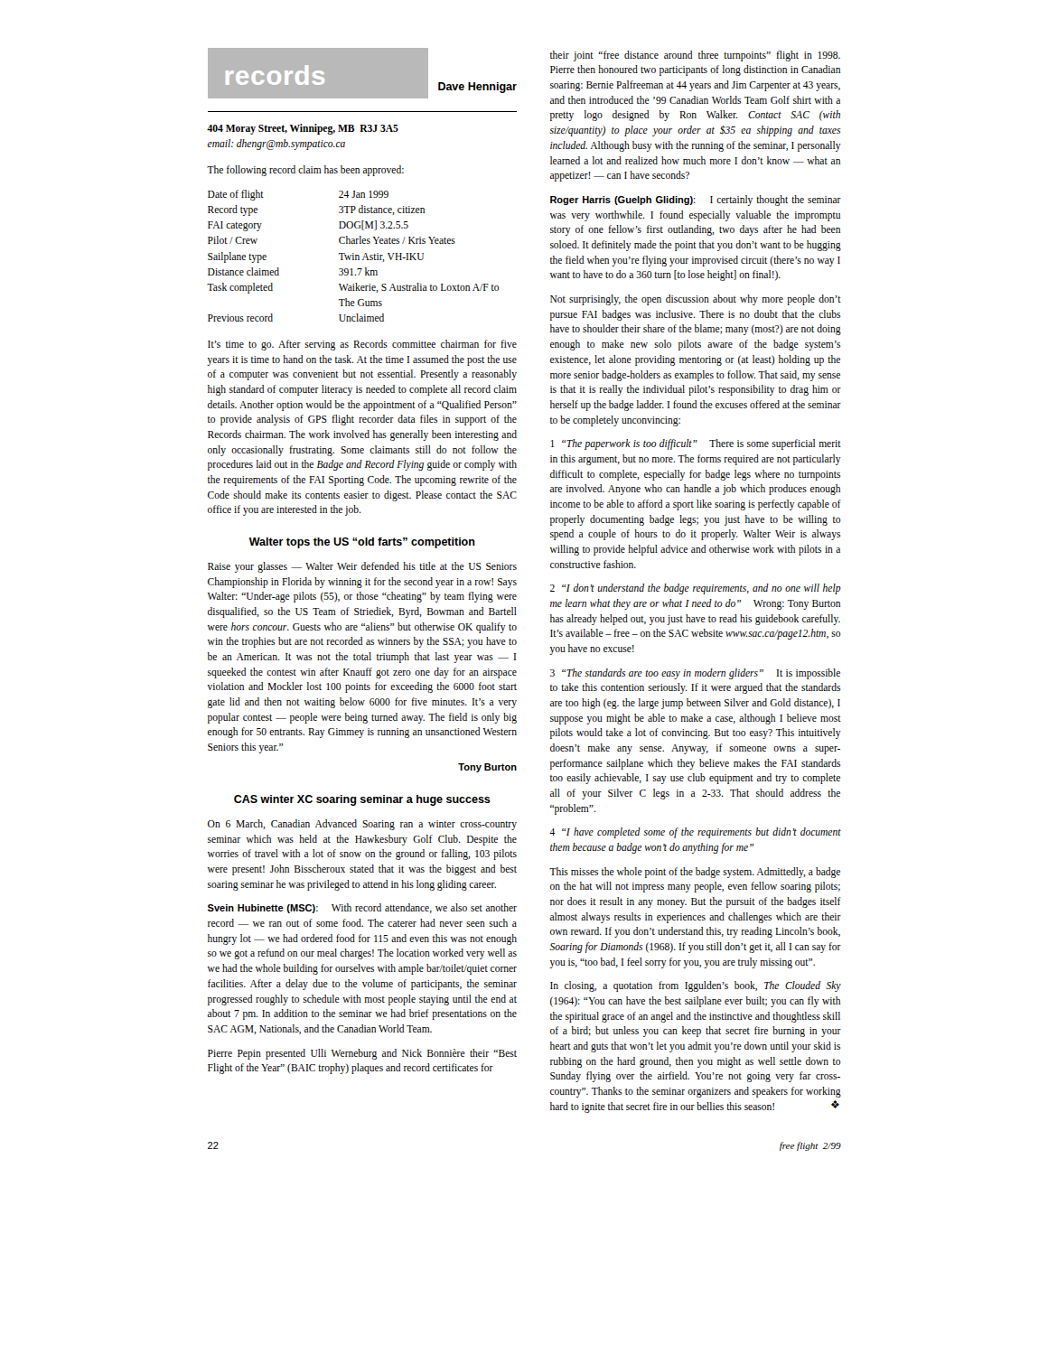records
Dave Hennigar
404 Moray Street, Winnipeg, MB R3J 3A5
email: dhengr@mb.sympatico.ca
The following record claim has been approved:
| Date of flight | 24 Jan 1999 |
| Record type | 3TP distance, citizen |
| FAI category | DOG[M] 3.2.5.5 |
| Pilot / Crew | Charles Yeates / Kris Yeates |
| Sailplane type | Twin Astir, VH-IKU |
| Distance claimed | 391.7 km |
| Task completed | Waikerie, S Australia to Loxton A/F to The Gums |
| Previous record | Unclaimed |
It’s time to go. After serving as Records committee chairman for five years it is time to hand on the task. At the time I assumed the post the use of a computer was convenient but not essential. Presently a reasonably high standard of computer literacy is needed to complete all record claim details. Another option would be the appointment of a “Qualified Person” to provide analysis of GPS flight recorder data files in support of the Records chairman. The work involved has generally been interesting and only occasionally frustrating. Some claimants still do not follow the procedures laid out in the Badge and Record Flying guide or comply with the requirements of the FAI Sporting Code. The upcoming rewrite of the Code should make its contents easier to digest. Please contact the SAC office if you are interested in the job.
Walter tops the US “old farts” competition
Raise your glasses — Walter Weir defended his title at the US Seniors Championship in Florida by winning it for the second year in a row! Says Walter: “Under-age pilots (55), or those “cheating” by team flying were disqualified, so the US Team of Striediek, Byrd, Bowman and Bartell were hors concour. Guests who are “aliens” but otherwise OK qualify to win the trophies but are not recorded as winners by the SSA; you have to be an American. It was not the total triumph that last year was — I squeeked the contest win after Knauff got zero one day for an airspace violation and Mockler lost 100 points for exceeding the 6000 foot start gate lid and then not waiting below 6000 for five minutes. It’s a very popular contest — people were being turned away. The field is only big enough for 50 entrants. Ray Gimmey is running an unsanctioned Western Seniors this year.”
Tony Burton
CAS winter XC soaring seminar a huge success
On 6 March, Canadian Advanced Soaring ran a winter cross-country seminar which was held at the Hawkesbury Golf Club. Despite the worries of travel with a lot of snow on the ground or falling, 103 pilots were present! John Bisscheroux stated that it was the biggest and best soaring seminar he was privileged to attend in his long gliding career.
Svein Hubinette (MSC): With record attendance, we also set another record — we ran out of some food. The caterer had never seen such a hungry lot — we had ordered food for 115 and even this was not enough so we got a refund on our meal charges! The location worked very well as we had the whole building for ourselves with ample bar/toilet/quiet corner facilities. After a delay due to the volume of participants, the seminar progressed roughly to schedule with most people staying until the end at about 7 pm. In addition to the seminar we had brief presentations on the SAC AGM, Nationals, and the Canadian World Team.
Pierre Pepin presented Ulli Werneburg and Nick Bonnière their “Best Flight of the Year” (BAIC trophy) plaques and record certificates for
their joint “free distance around three turnpoints” flight in 1998. Pierre then honoured two participants of long distinction in Canadian soaring: Bernie Palfreeman at 44 years and Jim Carpenter at 43 years, and then introduced the ’99 Canadian Worlds Team Golf shirt with a pretty logo designed by Ron Walker. Contact SAC (with size/quantity) to place your order at $35 ea shipping and taxes included. Although busy with the running of the seminar, I personally learned a lot and realized how much more I don’t know — what an appetizer! — can I have seconds?
Roger Harris (Guelph Gliding): I certainly thought the seminar was very worthwhile. I found especially valuable the impromptu story of one fellow’s first outlanding, two days after he had been soloed. It definitely made the point that you don’t want to be hugging the field when you’re flying your improvised circuit (there’s no way I want to have to do a 360 turn [to lose height] on final!).
Not surprisingly, the open discussion about why more people don’t pursue FAI badges was inclusive. There is no doubt that the clubs have to shoulder their share of the blame; many (most?) are not doing enough to make new solo pilots aware of the badge system’s existence, let alone providing mentoring or (at least) holding up the more senior badge-holders as examples to follow. That said, my sense is that it is really the individual pilot’s responsibility to drag him or herself up the badge ladder. I found the excuses offered at the seminar to be completely unconvincing:
1“The paperwork is too difficult” There is some superficial merit in this argument, but no more. The forms required are not particularly difficult to complete, especially for badge legs where no turnpoints are involved. Anyone who can handle a job which produces enough income to be able to afford a sport like soaring is perfectly capable of properly documenting badge legs; you just have to be willing to spend a couple of hours to do it properly. Walter Weir is always willing to provide helpful advice and otherwise work with pilots in a constructive fashion.
2“I don’t understand the badge requirements, and no one will help me learn what they are or what I need to do” Wrong: Tony Burton has already helped out, you just have to read his guidebook carefully. It’s available – free – on the SAC website www.sac.ca/page12.htm, so you have no excuse!
3“The standards are too easy in modern gliders” It is impossible to take this contention seriously. If it were argued that the standards are too high (eg. the large jump between Silver and Gold distance), I suppose you might be able to make a case, although I believe most pilots would take a lot of convincing. But too easy? This intuitively doesn’t make any sense. Anyway, if someone owns a super-performance sailplane which they believe makes the FAI standards too easily achievable, I say use club equipment and try to complete all of your Silver C legs in a 2-33. That should address the “problem”.
4“I have completed some of the requirements but didn’t document them because a badge won’t do anything for me”
This misses the whole point of the badge system. Admittedly, a badge on the hat will not impress many people, even fellow soaring pilots; nor does it result in any money. But the pursuit of the badges itself almost always results in experiences and challenges which are their own reward. If you don’t understand this, try reading Lincoln’s book, Soaring for Diamonds (1968). If you still don’t get it, all I can say for you is, “too bad, I feel sorry for you, you are truly missing out”.
In closing, a quotation from Iggulden’s book, The Clouded Sky (1964): “You can have the best sailplane ever built; you can fly with the spiritual grace of an angel and the instinctive and thoughtless skill of a bird; but unless you can keep that secret fire burning in your heart and guts that won’t let you admit you’re down until your skid is rubbing on the hard ground, then you might as well settle down to Sunday flying over the airfield. You’re not going very far cross-country”. Thanks to the seminar organizers and speakers for working hard to ignite that secret fire in our bellies this season!❖
22
free flight 2/99